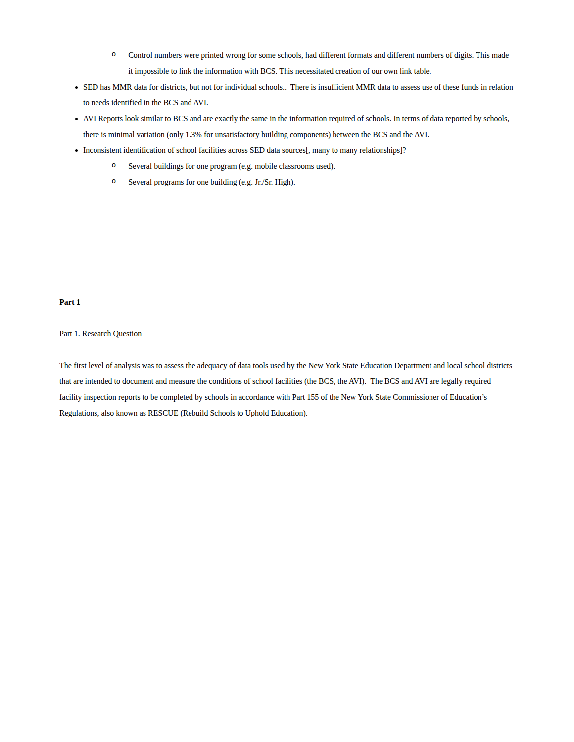Control numbers were printed wrong for some schools, had different formats and different numbers of digits. This made it impossible to link the information with BCS. This necessitated creation of our own link table.
SED has MMR data for districts, but not for individual schools.. There is insufficient MMR data to assess use of these funds in relation to needs identified in the BCS and AVI.
AVI Reports look similar to BCS and are exactly the same in the information required of schools. In terms of data reported by schools, there is minimal variation (only 1.3% for unsatisfactory building components) between the BCS and the AVI.
Inconsistent identification of school facilities across SED data sources[, many to many relationships]?
Several buildings for one program (e.g. mobile classrooms used).
Several programs for one building (e.g. Jr./Sr. High).
Part 1
Part 1. Research Question
The first level of analysis was to assess the adequacy of data tools used by the New York State Education Department and local school districts that are intended to document and measure the conditions of school facilities (the BCS, the AVI). The BCS and AVI are legally required facility inspection reports to be completed by schools in accordance with Part 155 of the New York State Commissioner of Education’s Regulations, also known as RESCUE (Rebuild Schools to Uphold Education).